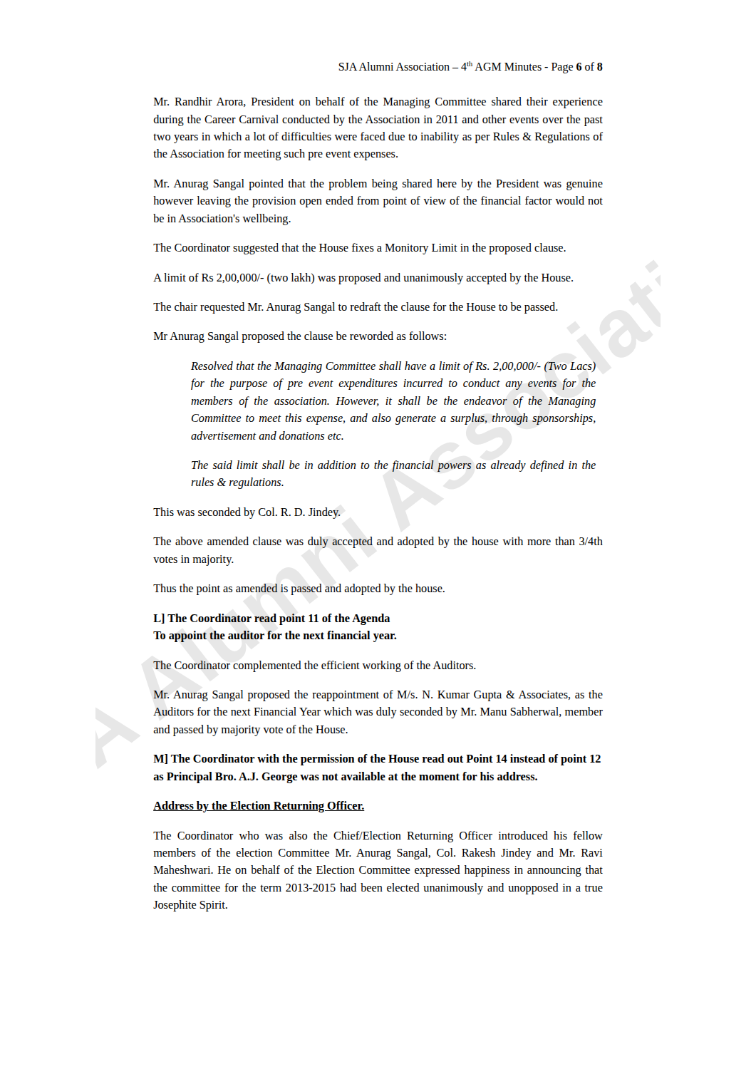SJA Alumni Association
SJA Alumni Association – 4th AGM Minutes - Page 6 of 8
Mr. Randhir Arora, President on behalf of the Managing Committee shared their experience during the Career Carnival conducted by the Association in 2011 and other events over the past two years in which a lot of difficulties were faced due to inability as per Rules & Regulations of the Association for meeting such pre event expenses.
Mr. Anurag Sangal pointed that the problem being shared here by the President was genuine however leaving the provision open ended from point of view of the financial factor would not be in Association's wellbeing.
The Coordinator suggested that the House fixes a Monitory Limit in the proposed clause.
A limit of Rs 2,00,000/- (two lakh) was proposed and unanimously accepted by the House.
The chair requested Mr. Anurag Sangal to redraft the clause for the House to be passed.
Mr Anurag Sangal proposed the clause be reworded as follows:
Resolved that the Managing Committee shall have a limit of Rs. 2,00,000/- (Two Lacs) for the purpose of pre event expenditures incurred to conduct any events for the members of the association. However, it shall be the endeavor of the Managing Committee to meet this expense, and also generate a surplus, through sponsorships, advertisement and donations etc.
The said limit shall be in addition to the financial powers as already defined in the rules & regulations.
This was seconded by Col. R. D. Jindey.
The above amended clause was duly accepted and adopted by the house with more than 3/4th votes in majority.
Thus the point as amended is passed and adopted by the house.
L] The Coordinator read point 11 of the Agenda
To appoint the auditor for the next financial year.
The Coordinator complemented the efficient working of the Auditors.
Mr. Anurag Sangal proposed the reappointment of M/s. N. Kumar Gupta & Associates, as the Auditors for the next Financial Year which was duly seconded by Mr. Manu Sabherwal, member and passed by majority vote of the House.
M] The Coordinator with the permission of the House read out Point 14 instead of point 12 as Principal Bro. A.J. George was not available at the moment for his address.
Address by the Election Returning Officer.
The Coordinator who was also the Chief/Election Returning Officer introduced his fellow members of the election Committee Mr. Anurag Sangal, Col. Rakesh Jindey and Mr. Ravi Maheshwari. He on behalf of the Election Committee expressed happiness in announcing that the committee for the term 2013-2015 had been elected unanimously and unopposed in a true Josephite Spirit.